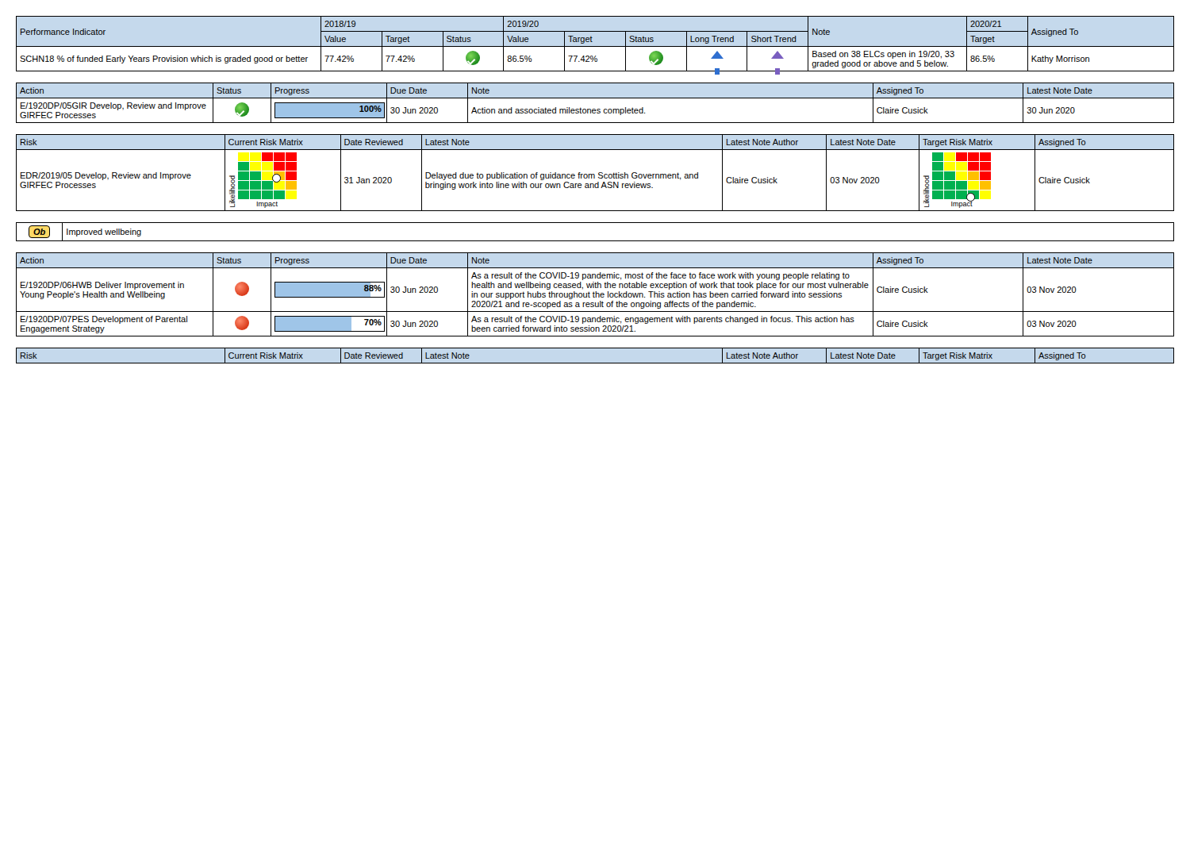| Performance Indicator | 2018/19 | 2019/20 | Note | 2020/21 | Assigned To |
| --- | --- | --- | --- | --- | --- |
| Value | Target | Status | Value | Target | Status | Long Trend | Short Trend | Target |
| SCHN18 % of funded Early Years Provision which is graded good or better | 77.42% | 77.42% | | 86.5% | 77.42% | | | | Based on 38 ELCs open in 19/20, 33 graded good or above and 5 below. | 86.5% | Kathy Morrison |
| Action | Status | Progress | Due Date | Note | Assigned To | Latest Note Date |
| --- | --- | --- | --- | --- | --- | --- |
| E/1920DP/05GIR Develop, Review and Improve GIRFEC Processes | | 100% | 30 Jun 2020 | Action and associated milestones completed. | Claire Cusick | 30 Jun 2020 |
| Risk | Current Risk Matrix | Date Reviewed | Latest Note | Latest Note Author | Latest Note Date | Target Risk Matrix | Assigned To |
| --- | --- | --- | --- | --- | --- | --- | --- |
| EDR/2019/05 Develop, Review and Improve GIRFEC Processes | Likelihood Impact | 31 Jan 2020 | Delayed due to publication of guidance from Scottish Government, and bringing work into line with our own Care and ASN reviews. | Claire Cusick | 03 Nov 2020 | Likelihood Impact | Claire Cusick |
| Ob | Improved wellbeing |
| Action | Status | Progress | Due Date | Note | Assigned To | Latest Note Date |
| --- | --- | --- | --- | --- | --- | --- |
| E/1920DP/06HWB Deliver Improvement in Young People's Health and Wellbeing | | 88% | 30 Jun 2020 | As a result of the COVID-19 pandemic, most of the face to face work with young people relating to health and wellbeing ceased, with the notable exception of work that took place for our most vulnerable in our support hubs throughout the lockdown. This action has been carried forward into sessions 2020/21 and re-scoped as a result of the ongoing affects of the pandemic. | Claire Cusick | 03 Nov 2020 |
| E/1920DP/07PES Development of Parental Engagement Strategy | | 70% | 30 Jun 2020 | As a result of the COVID-19 pandemic, engagement with parents changed in focus. This action has been carried forward into session 2020/21. | Claire Cusick | 03 Nov 2020 |
| Risk | Current Risk Matrix | Date Reviewed | Latest Note | Latest Note Author | Latest Note Date | Target Risk Matrix | Assigned To |
| --- | --- | --- | --- | --- | --- | --- | --- |